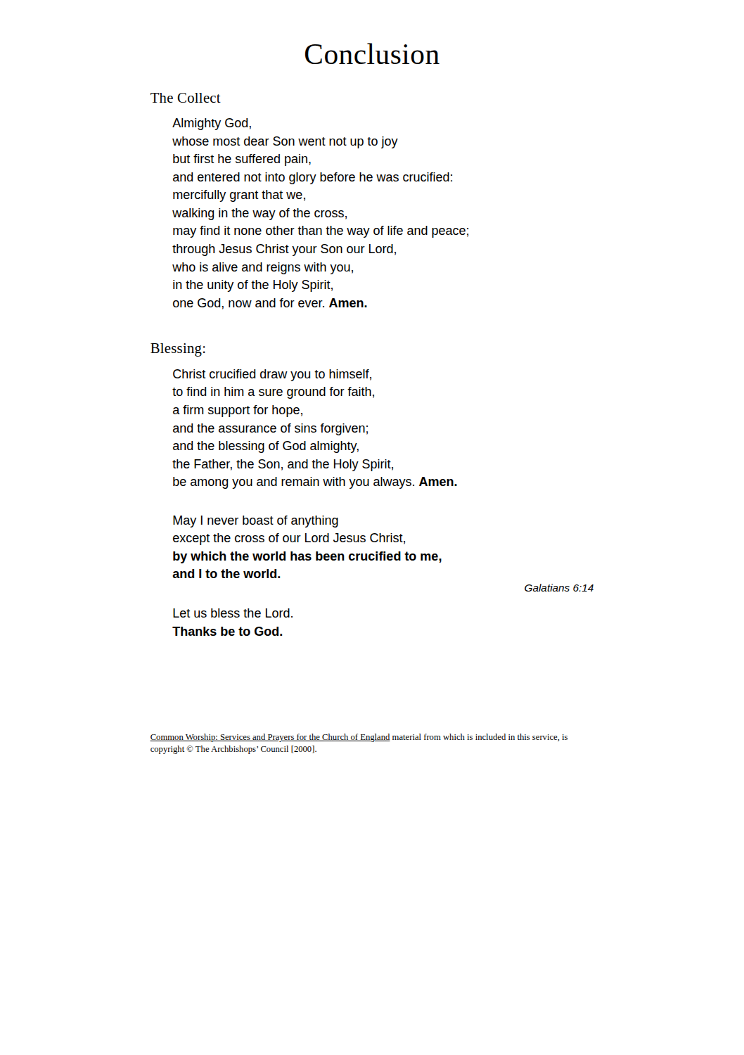Conclusion
The Collect
Almighty God,
whose most dear Son went not up to joy
but first he suffered pain,
and entered not into glory before he was crucified:
mercifully grant that we,
walking in the way of the cross,
may find it none other than the way of life and peace;
through Jesus Christ your Son our Lord,
who is alive and reigns with you,
in the unity of the Holy Spirit,
one God, now and for ever. Amen.
Blessing:
Christ crucified draw you to himself,
to find in him a sure ground for faith,
a firm support for hope,
and the assurance of sins forgiven;
and the blessing of God almighty,
the Father, the Son, and the Holy Spirit,
be among you and remain with you always. Amen.
May I never boast of anything
except the cross of our Lord Jesus Christ,
by which the world has been crucified to me,
and I to the world.
Galatians 6:14
Let us bless the Lord.
Thanks be to God.
Common Worship: Services and Prayers for the Church of England material from which is included in this service, is copyright © The Archbishops’ Council [2000].